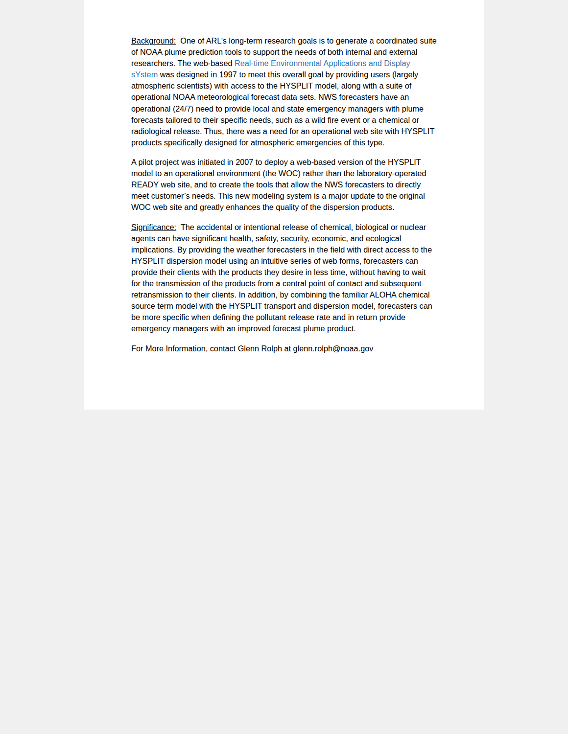Background: One of ARL’s long-term research goals is to generate a coordinated suite of NOAA plume prediction tools to support the needs of both internal and external researchers. The web-based Real-time Environmental Applications and Display sYstem was designed in 1997 to meet this overall goal by providing users (largely atmospheric scientists) with access to the HYSPLIT model, along with a suite of operational NOAA meteorological forecast data sets. NWS forecasters have an operational (24/7) need to provide local and state emergency managers with plume forecasts tailored to their specific needs, such as a wild fire event or a chemical or radiological release. Thus, there was a need for an operational web site with HYSPLIT products specifically designed for atmospheric emergencies of this type.
A pilot project was initiated in 2007 to deploy a web-based version of the HYSPLIT model to an operational environment (the WOC) rather than the laboratory-operated READY web site, and to create the tools that allow the NWS forecasters to directly meet customer’s needs. This new modeling system is a major update to the original WOC web site and greatly enhances the quality of the dispersion products.
Significance: The accidental or intentional release of chemical, biological or nuclear agents can have significant health, safety, security, economic, and ecological implications. By providing the weather forecasters in the field with direct access to the HYSPLIT dispersion model using an intuitive series of web forms, forecasters can provide their clients with the products they desire in less time, without having to wait for the transmission of the products from a central point of contact and subsequent retransmission to their clients. In addition, by combining the familiar ALOHA chemical source term model with the HYSPLIT transport and dispersion model, forecasters can be more specific when defining the pollutant release rate and in return provide emergency managers with an improved forecast plume product.
For More Information, contact Glenn Rolph at glenn.rolph@noaa.gov